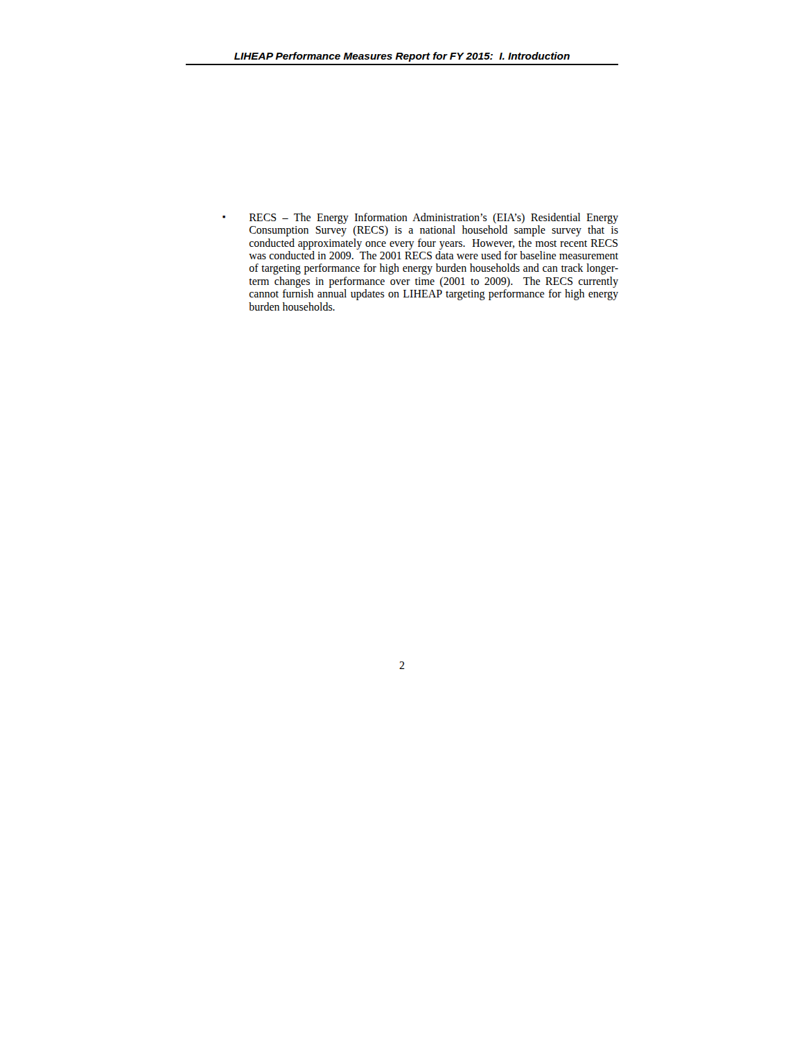LIHEAP Performance Measures Report for FY 2015: I. Introduction
RECS – The Energy Information Administration’s (EIA’s) Residential Energy Consumption Survey (RECS) is a national household sample survey that is conducted approximately once every four years. However, the most recent RECS was conducted in 2009. The 2001 RECS data were used for baseline measurement of targeting performance for high energy burden households and can track longer-term changes in performance over time (2001 to 2009). The RECS currently cannot furnish annual updates on LIHEAP targeting performance for high energy burden households.
2